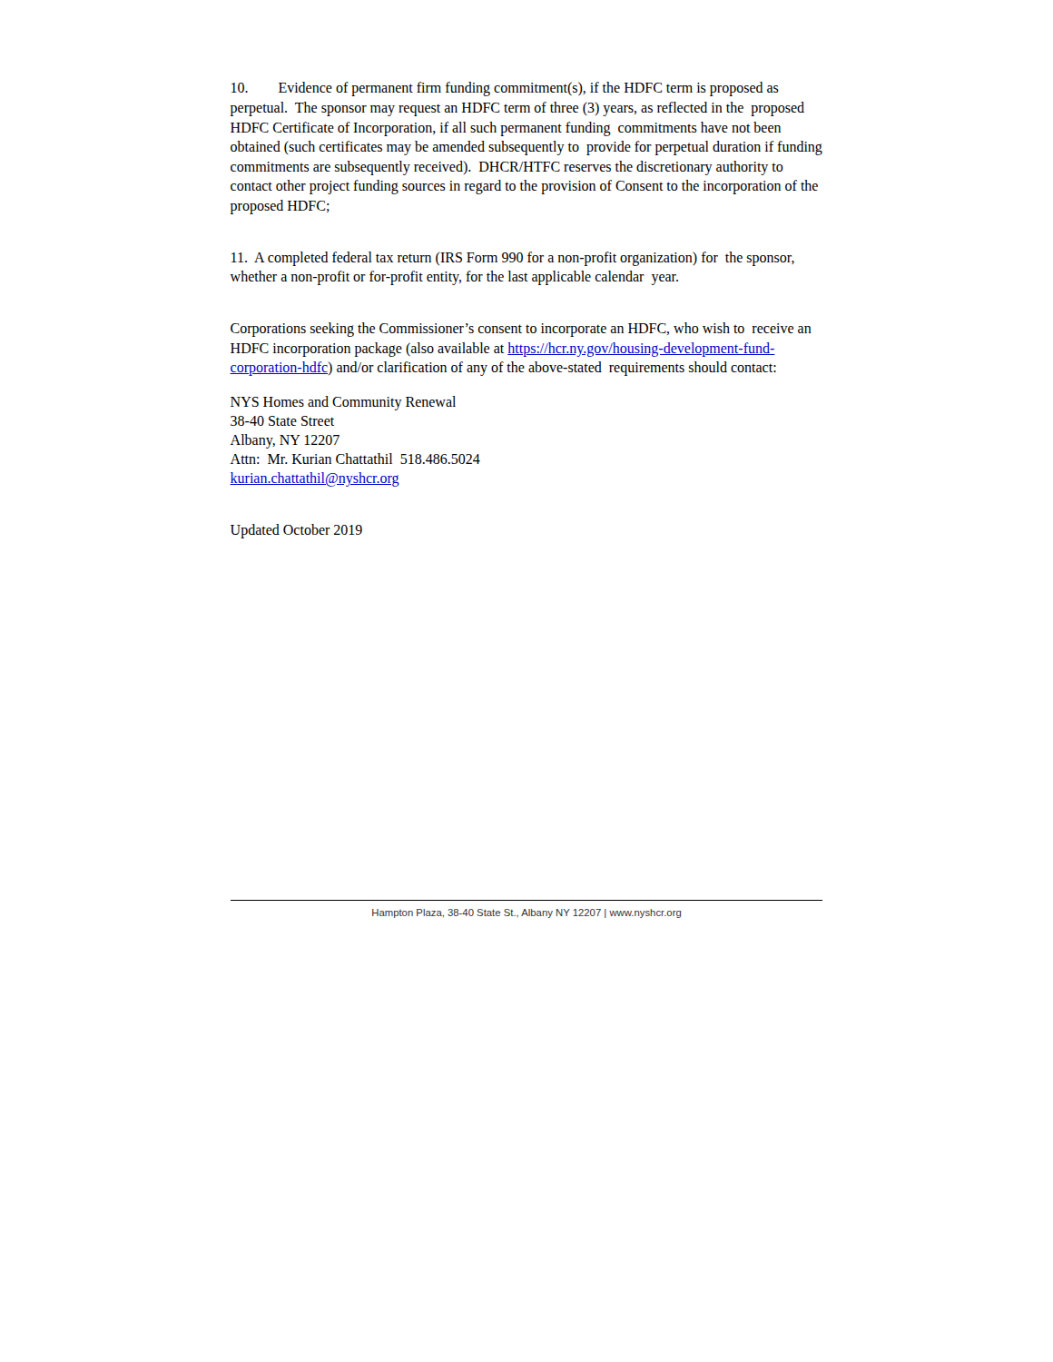10. Evidence of permanent firm funding commitment(s), if the HDFC term is proposed as perpetual. The sponsor may request an HDFC term of three (3) years, as reflected in the proposed HDFC Certificate of Incorporation, if all such permanent funding commitments have not been obtained (such certificates may be amended subsequently to provide for perpetual duration if funding commitments are subsequently received). DHCR/HTFC reserves the discretionary authority to contact other project funding sources in regard to the provision of Consent to the incorporation of the proposed HDFC;
11. A completed federal tax return (IRS Form 990 for a non-profit organization) for the sponsor, whether a non-profit or for-profit entity, for the last applicable calendar year.
Corporations seeking the Commissioner’s consent to incorporate an HDFC, who wish to receive an HDFC incorporation package (also available at https://hcr.ny.gov/housing-development-fund-corporation-hdfc) and/or clarification of any of the above-stated requirements should contact:
NYS Homes and Community Renewal
38-40 State Street
Albany, NY 12207
Attn: Mr. Kurian Chattathil 518.486.5024
kurian.chattathil@nyshcr.org
Updated October 2019
Hampton Plaza, 38-40 State St., Albany NY 12207 | www.nyshcr.org